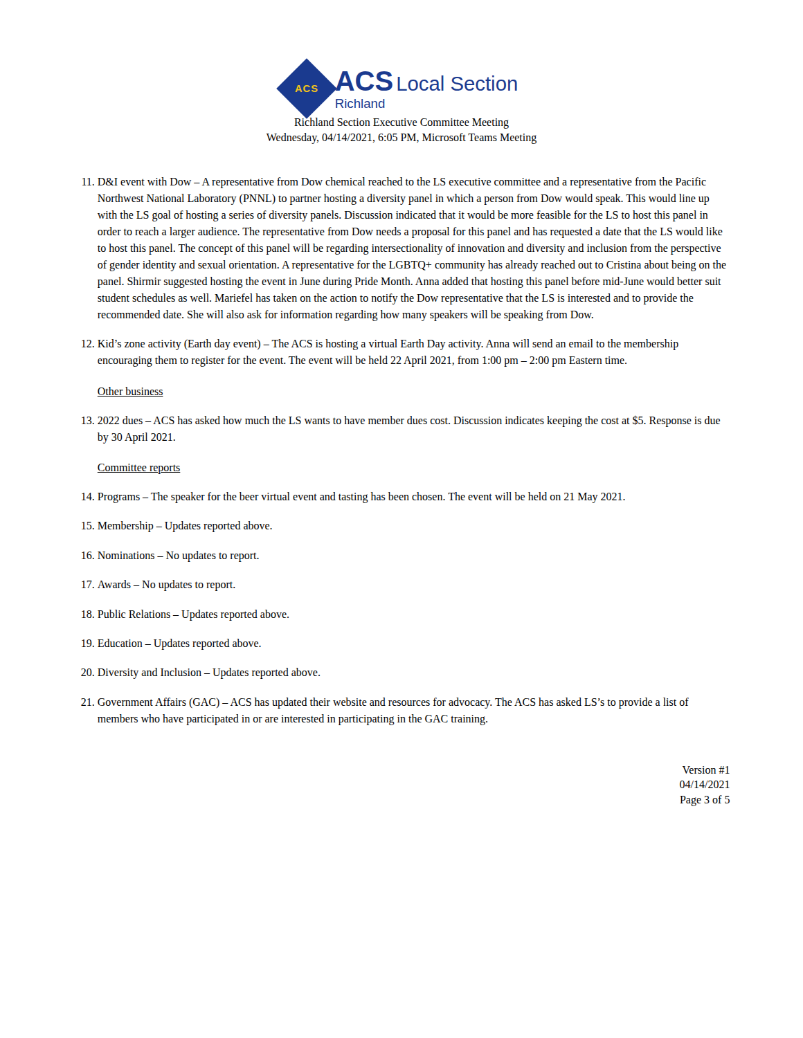ACS
ACS Local Section Richland
Richland Section Executive Committee Meeting
Wednesday, 04/14/2021, 6:05 PM, Microsoft Teams Meeting
D&I event with Dow – A representative from Dow chemical reached to the LS executive committee and a representative from the Pacific Northwest National Laboratory (PNNL) to partner hosting a diversity panel in which a person from Dow would speak. This would line up with the LS goal of hosting a series of diversity panels. Discussion indicated that it would be more feasible for the LS to host this panel in order to reach a larger audience. The representative from Dow needs a proposal for this panel and has requested a date that the LS would like to host this panel. The concept of this panel will be regarding intersectionality of innovation and diversity and inclusion from the perspective of gender identity and sexual orientation. A representative for the LGBTQ+ community has already reached out to Cristina about being on the panel. Shirmir suggested hosting the event in June during Pride Month. Anna added that hosting this panel before mid-June would better suit student schedules as well. Mariefel has taken on the action to notify the Dow representative that the LS is interested and to provide the recommended date. She will also ask for information regarding how many speakers will be speaking from Dow.
Kid’s zone activity (Earth day event) – The ACS is hosting a virtual Earth Day activity. Anna will send an email to the membership encouraging them to register for the event. The event will be held 22 April 2021, from 1:00 pm – 2:00 pm Eastern time.
Other business
2022 dues – ACS has asked how much the LS wants to have member dues cost. Discussion indicates keeping the cost at $5. Response is due by 30 April 2021.
Committee reports
Programs – The speaker for the beer virtual event and tasting has been chosen. The event will be held on 21 May 2021.
Membership – Updates reported above.
Nominations – No updates to report.
Awards – No updates to report.
Public Relations – Updates reported above.
Education – Updates reported above.
Diversity and Inclusion – Updates reported above.
Government Affairs (GAC) – ACS has updated their website and resources for advocacy. The ACS has asked LS’s to provide a list of members who have participated in or are interested in participating in the GAC training.
Version #1
04/14/2021
Page 3 of 5